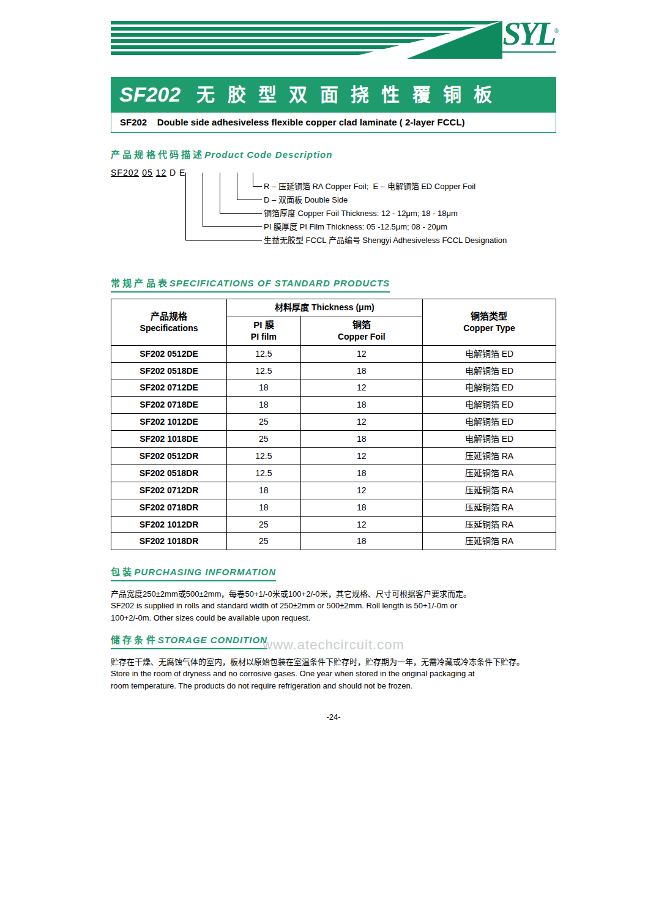SYL®
SF202 无 胶 型 双 面 挠 性 覆 铜 板
SF202 Double side adhesiveless flexible copper clad laminate ( 2-layer FCCL)
产 品 规 格 代 码 描 述 Product Code Description
SF202 05 12 D E
R – 压延铜箔 RA Copper Foil; E – 电解铜箔 ED Copper Foil
D – 双面板 Double Side
铜箔厚度 Copper Foil Thickness: 12 - 12μm; 18 - 18μm
PI 膜厚度 PI Film Thickness: 05 -12.5μm; 08 - 20μm
生益无胶型 FCCL 产品编号 Shengyi Adhesiveless FCCL Designation
常 规 产 品 表 SPECIFICATIONS OF STANDARD PRODUCTS
| 产品规格 Specifications | 材料厚度 Thickness (μm) | 铜箔类型 Copper Type |
| --- | --- | --- |
| PI 膜 PI film | 铜箔 Copper Foil |
| SF202 0512DE | 12.5 | 12 | 电解铜箔 ED |
| SF202 0518DE | 12.5 | 18 | 电解铜箔 ED |
| SF202 0712DE | 18 | 12 | 电解铜箔 ED |
| SF202 0718DE | 18 | 18 | 电解铜箔 ED |
| SF202 1012DE | 25 | 12 | 电解铜箔 ED |
| SF202 1018DE | 25 | 18 | 电解铜箔 ED |
| SF202 0512DR | 12.5 | 12 | 压延铜箔 RA |
| SF202 0518DR | 12.5 | 18 | 压延铜箔 RA |
| SF202 0712DR | 18 | 12 | 压延铜箔 RA |
| SF202 0718DR | 18 | 18 | 压延铜箔 RA |
| SF202 1012DR | 25 | 12 | 压延铜箔 RA |
| SF202 1018DR | 25 | 18 | 压延铜箔 RA |
包 装 PURCHASING INFORMATION
产品宽度250±2mm或500±2mm，每卷50+1/-0米或100+2/-0米，其它规格、尺寸可根据客户要求而定。
SF202 is supplied in rolls and standard width of 250±2mm or 500±2mm. Roll length is 50+1/-0m or
100+2/-0m. Other sizes could be available upon request.
储 存 条 件 STORAGE CONDITION
贮存在干燥、无腐蚀气体的室内，板材以原始包装在室温条件下贮存时，贮存期为一年，无需冷藏或冷冻条件下贮存。
Store in the room of dryness and no corrosive gases. One year when stored in the original packaging at
room temperature. The products do not require refrigeration and should not be frozen.
www.atechcircuit.com
-24-